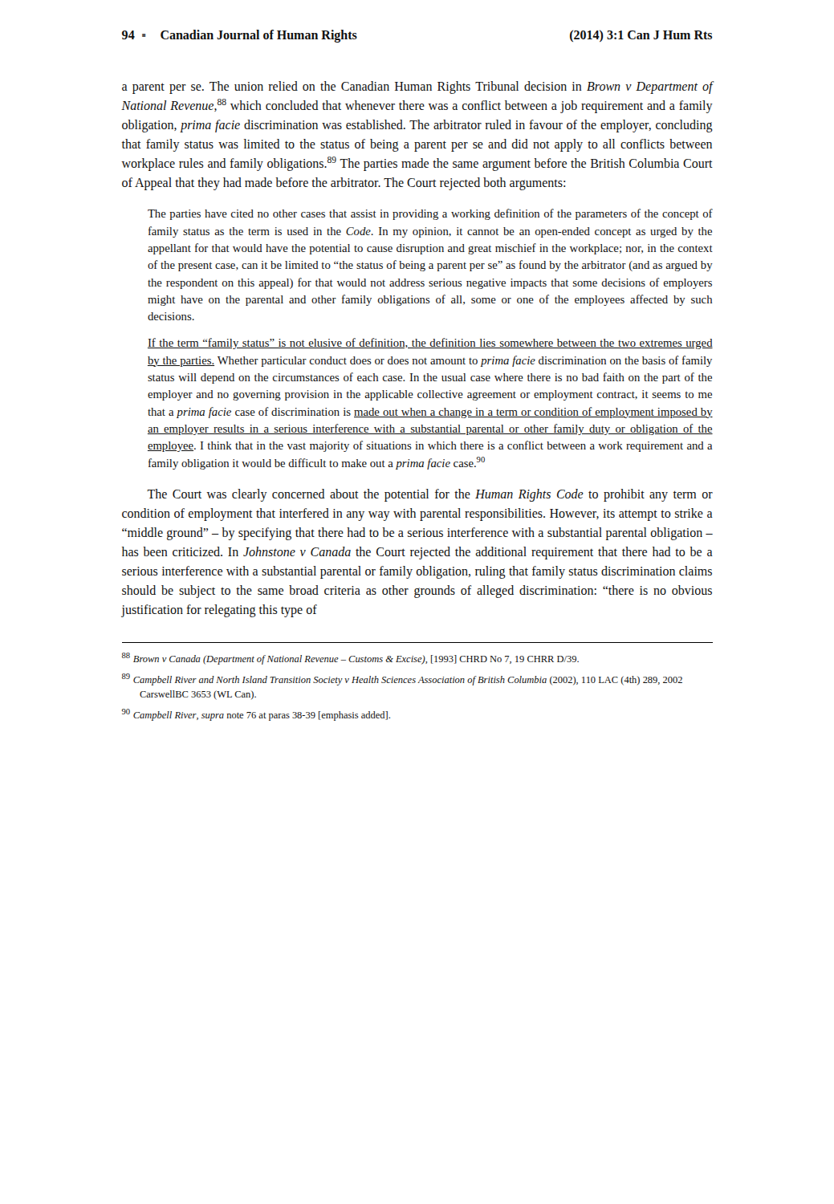94▪Canadian Journal of Human Rights
(2014) 3:1 Can J Hum Rts
a parent per se. The union relied on the Canadian Human Rights Tribunal decision in Brown v Department of National Revenue,88 which concluded that whenever there was a conflict between a job requirement and a family obligation, prima facie discrimination was established. The arbitrator ruled in favour of the employer, concluding that family status was limited to the status of being a parent per se and did not apply to all conflicts between workplace rules and family obligations.89 The parties made the same argument before the British Columbia Court of Appeal that they had made before the arbitrator. The Court rejected both arguments:
The parties have cited no other cases that assist in providing a working definition of the parameters of the concept of family status as the term is used in the Code. In my opinion, it cannot be an open-ended concept as urged by the appellant for that would have the potential to cause disruption and great mischief in the workplace; nor, in the context of the present case, can it be limited to “the status of being a parent per se” as found by the arbitrator (and as argued by the respondent on this appeal) for that would not address serious negative impacts that some decisions of employers might have on the parental and other family obligations of all, some or one of the employees affected by such decisions.
If the term “family status” is not elusive of definition, the definition lies somewhere between the two extremes urged by the parties. Whether particular conduct does or does not amount to prima facie discrimination on the basis of family status will depend on the circumstances of each case. In the usual case where there is no bad faith on the part of the employer and no governing provision in the applicable collective agreement or employment contract, it seems to me that a prima facie case of discrimination is made out when a change in a term or condition of employment imposed by an employer results in a serious interference with a substantial parental or other family duty or obligation of the employee. I think that in the vast majority of situations in which there is a conflict between a work requirement and a family obligation it would be difficult to make out a prima facie case.90
The Court was clearly concerned about the potential for the Human Rights Code to prohibit any term or condition of employment that interfered in any way with parental responsibilities. However, its attempt to strike a “middle ground” – by specifying that there had to be a serious interference with a substantial parental obligation – has been criticized. In Johnstone v Canada the Court rejected the additional requirement that there had to be a serious interference with a substantial parental or family obligation, ruling that family status discrimination claims should be subject to the same broad criteria as other grounds of alleged discrimination: “there is no obvious justification for relegating this type of
88 Brown v Canada (Department of National Revenue – Customs & Excise), [1993] CHRD No 7, 19 CHRR D/39.
89 Campbell River and North Island Transition Society v Health Sciences Association of British Columbia (2002), 110 LAC (4th) 289, 2002 CarswellBC 3653 (WL Can).
90 Campbell River, supra note 76 at paras 38-39 [emphasis added].